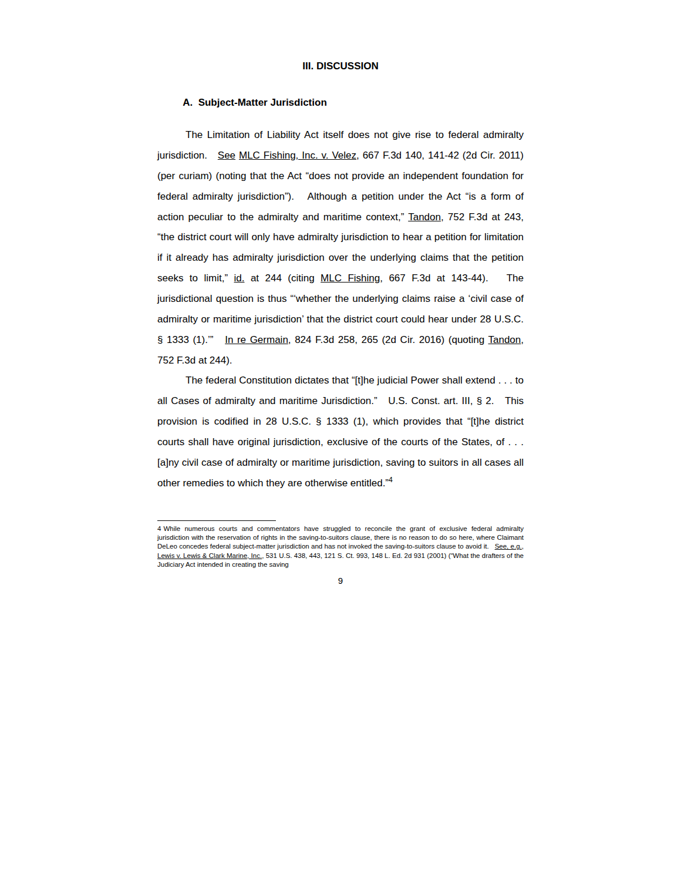III. DISCUSSION
A. Subject-Matter Jurisdiction
The Limitation of Liability Act itself does not give rise to federal admiralty jurisdiction. See MLC Fishing, Inc. v. Velez, 667 F.3d 140, 141-42 (2d Cir. 2011) (per curiam) (noting that the Act “does not provide an independent foundation for federal admiralty jurisdiction”). Although a petition under the Act “is a form of action peculiar to the admiralty and maritime context,” Tandon, 752 F.3d at 243, “the district court will only have admiralty jurisdiction to hear a petition for limitation if it already has admiralty jurisdiction over the underlying claims that the petition seeks to limit,” id. at 244 (citing MLC Fishing, 667 F.3d at 143-44). The jurisdictional question is thus “‘whether the underlying claims raise a ‘civil case of admiralty or maritime jurisdiction’ that the district court could hear under 28 U.S.C. § 1333 (1).’” In re Germain, 824 F.3d 258, 265 (2d Cir. 2016) (quoting Tandon, 752 F.3d at 244).
The federal Constitution dictates that “[t]he judicial Power shall extend . . . to all Cases of admiralty and maritime Jurisdiction.” U.S. Const. art. III, § 2. This provision is codified in 28 U.S.C. § 1333 (1), which provides that “[t]he district courts shall have original jurisdiction, exclusive of the courts of the States, of . . . [a]ny civil case of admiralty or maritime jurisdiction, saving to suitors in all cases all other remedies to which they are otherwise entitled.”4
4 While numerous courts and commentators have struggled to reconcile the grant of exclusive federal admiralty jurisdiction with the reservation of rights in the saving-to-suitors clause, there is no reason to do so here, where Claimant DeLeo concedes federal subject-matter jurisdiction and has not invoked the saving-to-suitors clause to avoid it. See, e.g., Lewis v. Lewis & Clark Marine, Inc., 531 U.S. 438, 443, 121 S. Ct. 993, 148 L. Ed. 2d 931 (2001) (“What the drafters of the Judiciary Act intended in creating the saving
9